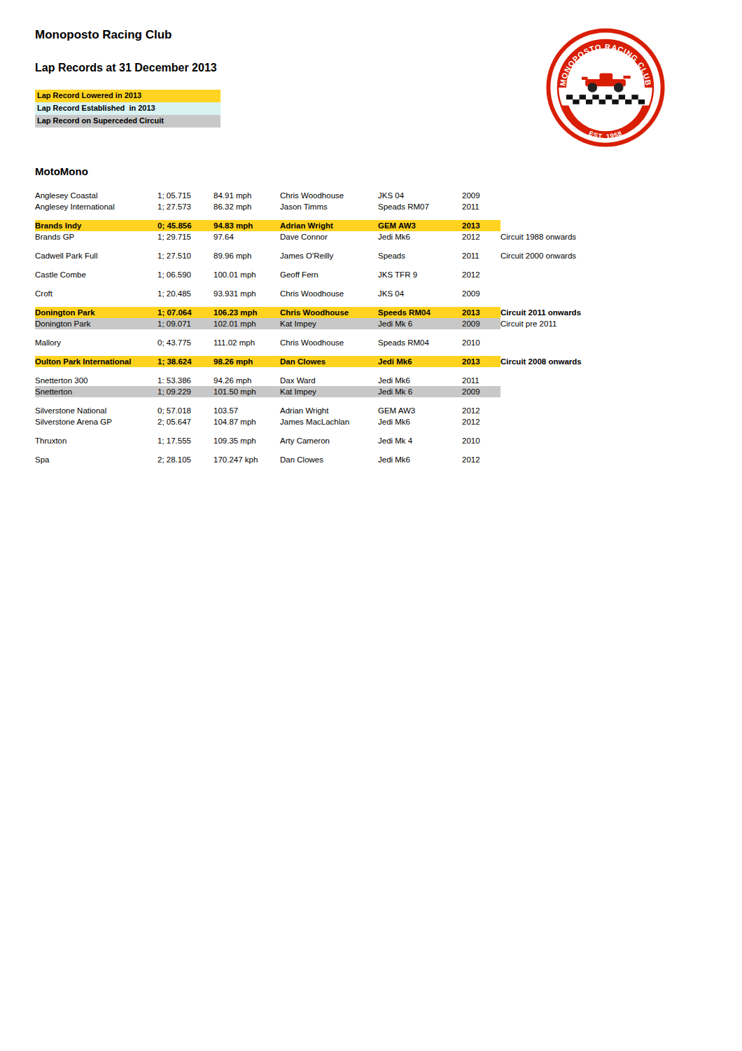Monoposto Racing Club
Lap Records at 31 December 2013
Lap Record Lowered in 2013
Lap Record Established in 2013
Lap Record on Superceded Circuit
Monoposto Racing Club logo MONOPOSTO RACING CLUB EST. 1958
MotoMono
| Anglesey Coastal | 1; 05.715 | 84.91 mph | Chris Woodhouse | JKS 04 | 2009 | |
| Anglesey International | 1; 27.573 | 86.32 mph | Jason Timms | Speads RM07 | 2011 | |
| Brands Indy | 0; 45.856 | 94.83 mph | Adrian Wright | GEM AW3 | 2013 | |
| Brands GP | 1; 29.715 | 97.64 | Dave Connor | Jedi Mk6 | 2012 | Circuit 1988 onwards |
| Cadwell Park Full | 1; 27.510 | 89.96 mph | James O'Reilly | Speads | 2011 | Circuit 2000 onwards |
| Castle Combe | 1; 06.590 | 100.01 mph | Geoff Fern | JKS TFR 9 | 2012 | |
| Croft | 1; 20.485 | 93.931 mph | Chris Woodhouse | JKS 04 | 2009 | |
| Donington Park | 1; 07.064 | 106.23 mph | Chris Woodhouse | Speeds RM04 | 2013 | Circuit 2011 onwards |
| Donington Park | 1; 09.071 | 102.01 mph | Kat Impey | Jedi Mk 6 | 2009 | Circuit pre 2011 |
| Mallory | 0; 43.775 | 111.02 mph | Chris Woodhouse | Speads RM04 | 2010 | |
| Oulton Park International | 1; 38.624 | 98.26 mph | Dan Clowes | Jedi Mk6 | 2013 | Circuit 2008 onwards |
| Snetterton 300 | 1: 53.386 | 94.26 mph | Dax Ward | Jedi Mk6 | 2011 | |
| Snetterton | 1; 09.229 | 101.50 mph | Kat Impey | Jedi Mk 6 | 2009 | |
| Silverstone National | 0; 57.018 | 103.57 | Adrian Wright | GEM AW3 | 2012 | |
| Silverstone Arena GP | 2; 05.647 | 104.87 mph | James MacLachlan | Jedi Mk6 | 2012 | |
| Thruxton | 1; 17.555 | 109.35 mph | Arty Cameron | Jedi Mk 4 | 2010 | |
| Spa | 2; 28.105 | 170.247 kph | Dan Clowes | Jedi Mk6 | 2012 | |